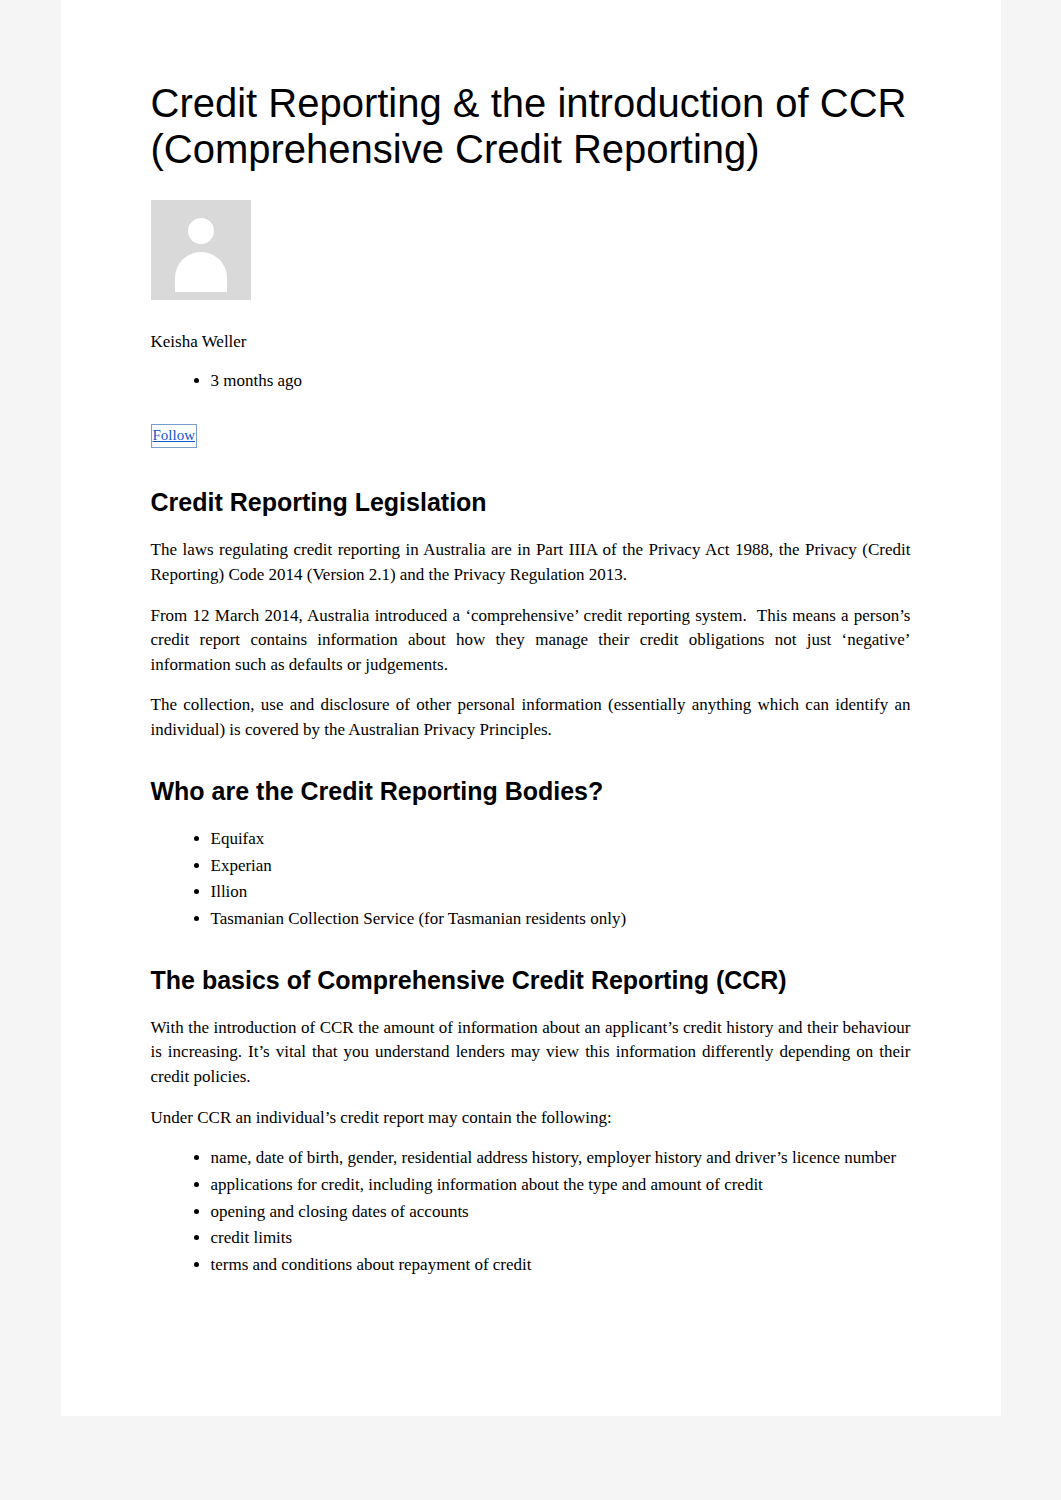Credit Reporting & the introduction of CCR (Comprehensive Credit Reporting)
Keisha Weller
3 months ago
Follow
Credit Reporting Legislation
The laws regulating credit reporting in Australia are in Part IIIA of the Privacy Act 1988, the Privacy (Credit Reporting) Code 2014 (Version 2.1) and the Privacy Regulation 2013.
From 12 March 2014, Australia introduced a ‘comprehensive’ credit reporting system. This means a person’s credit report contains information about how they manage their credit obligations not just ‘negative’ information such as defaults or judgements.
The collection, use and disclosure of other personal information (essentially anything which can identify an individual) is covered by the Australian Privacy Principles.
Who are the Credit Reporting Bodies?
Equifax
Experian
Illion
Tasmanian Collection Service (for Tasmanian residents only)
The basics of Comprehensive Credit Reporting (CCR)
With the introduction of CCR the amount of information about an applicant’s credit history and their behaviour is increasing. It’s vital that you understand lenders may view this information differently depending on their credit policies.
Under CCR an individual’s credit report may contain the following:
name, date of birth, gender, residential address history, employer history and driver’s licence number
applications for credit, including information about the type and amount of credit
opening and closing dates of accounts
credit limits
terms and conditions about repayment of credit